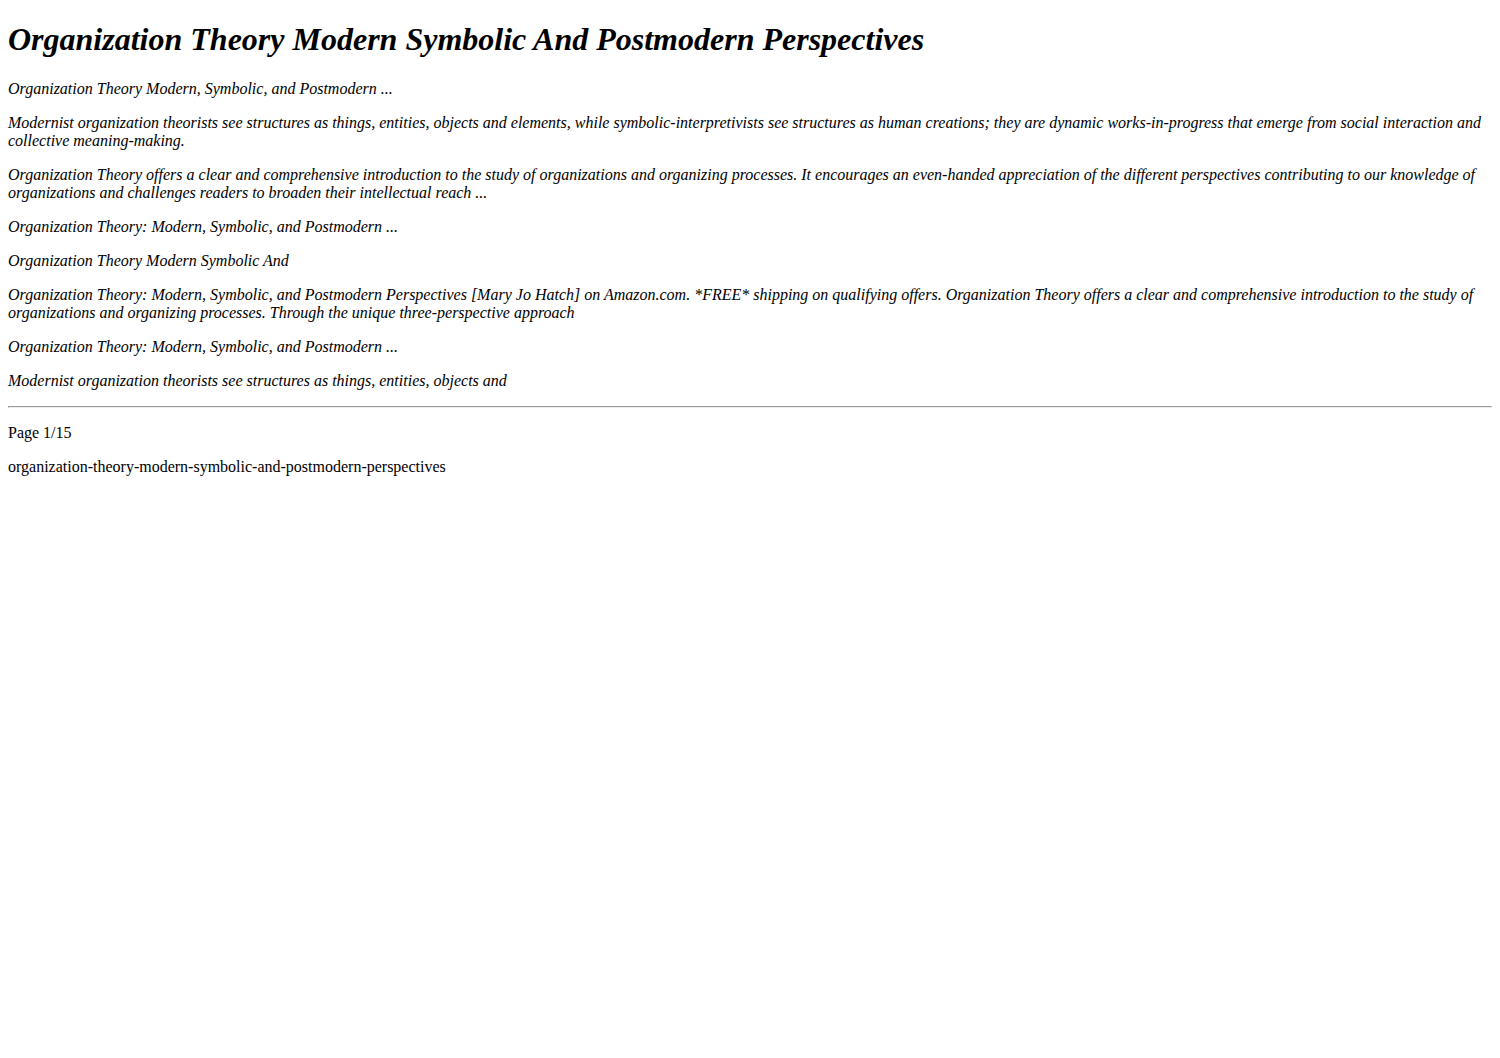Organization Theory Modern Symbolic And Postmodern Perspectives
Organization Theory Modern, Symbolic, and Postmodern ...
Modernist organization theorists see structures as things, entities, objects and elements, while symbolic-interpretivists see structures as human creations; they are dynamic works-in-progress that emerge from social interaction and collective meaning-making.
Organization Theory offers a clear and comprehensive introduction to the study of organizations and organizing processes. It encourages an even-handed appreciation of the different perspectives contributing to our knowledge of organizations and challenges readers to broaden their intellectual reach ...
Organization Theory: Modern, Symbolic, and Postmodern ...
Organization Theory Modern Symbolic And
Organization Theory: Modern, Symbolic, and Postmodern Perspectives [Mary Jo Hatch] on Amazon.com. *FREE* shipping on qualifying offers. Organization Theory offers a clear and comprehensive introduction to the study of organizations and organizing processes. Through the unique three-perspective approach
Organization Theory: Modern, Symbolic, and Postmodern ...
Modernist organization theorists see structures as things, entities, objects and
Page 1/15
organization-theory-modern-symbolic-and-postmodern-perspectives